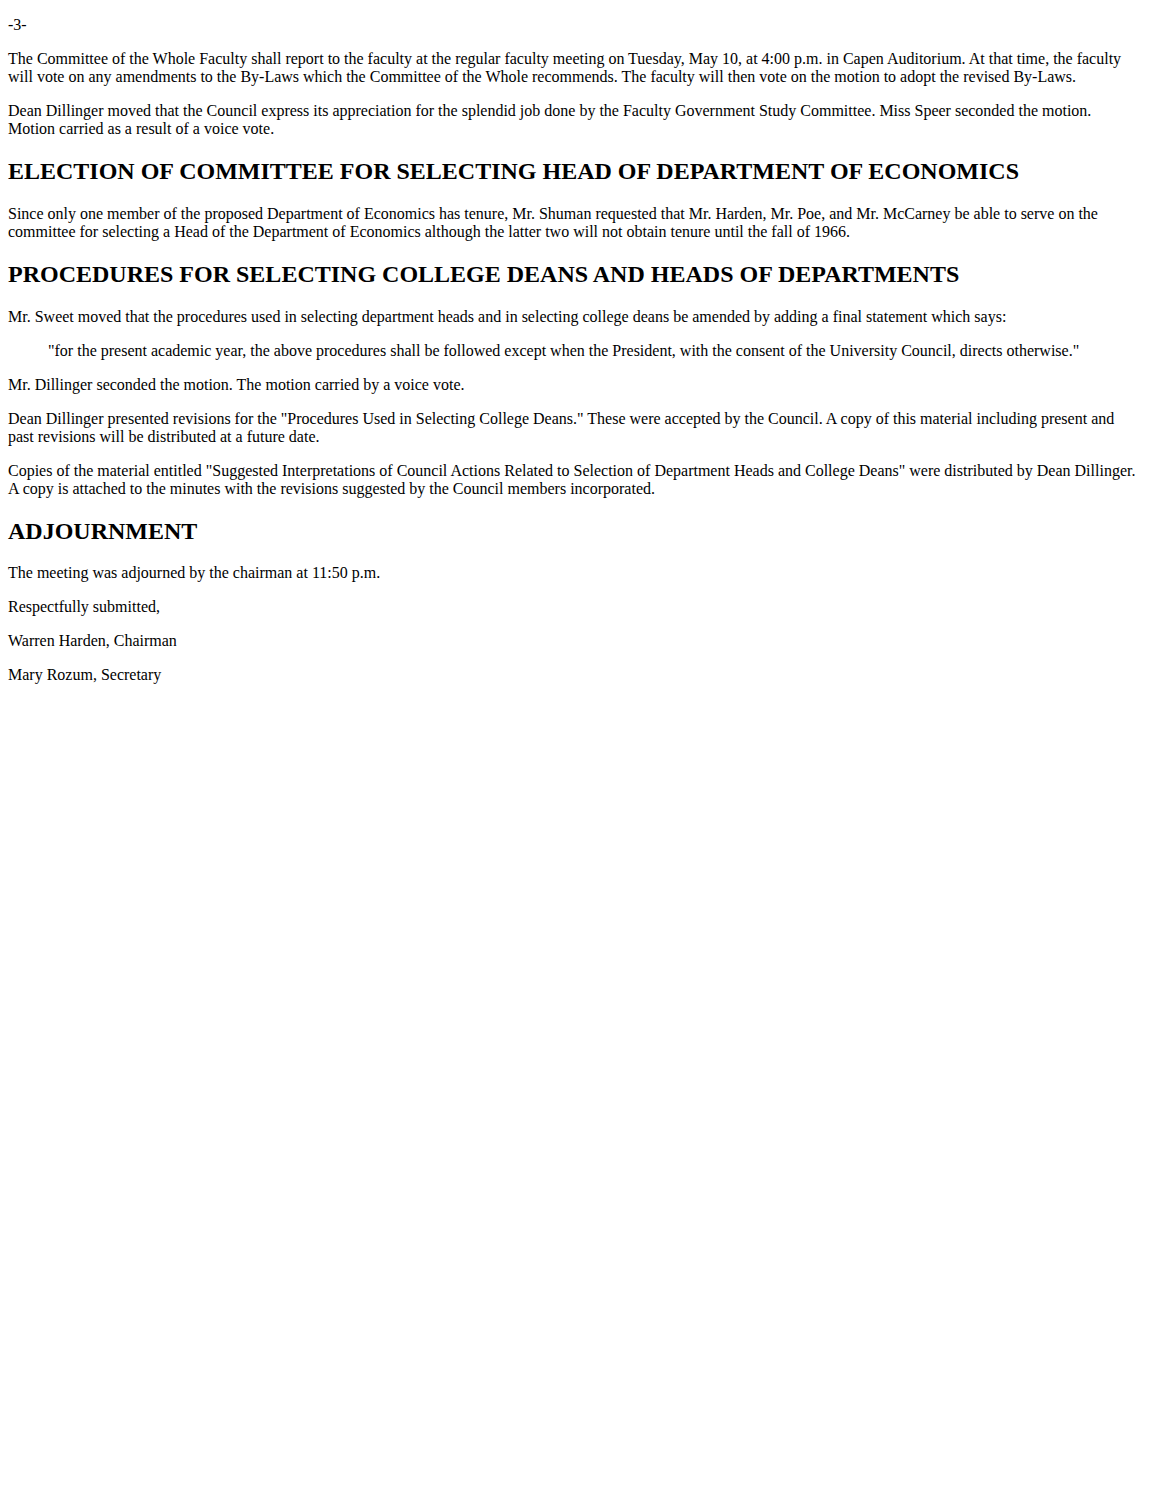-3-
The Committee of the Whole Faculty shall report to the faculty at the regular faculty meeting on Tuesday, May 10, at 4:00 p.m. in Capen Auditorium. At that time, the faculty will vote on any amendments to the By-Laws which the Committee of the Whole recommends. The faculty will then vote on the motion to adopt the revised By-Laws.
Dean Dillinger moved that the Council express its appreciation for the splendid job done by the Faculty Government Study Committee. Miss Speer seconded the motion. Motion carried as a result of a voice vote.
ELECTION OF COMMITTEE FOR SELECTING HEAD OF DEPARTMENT OF ECONOMICS
Since only one member of the proposed Department of Economics has tenure, Mr. Shuman requested that Mr. Harden, Mr. Poe, and Mr. McCarney be able to serve on the committee for selecting a Head of the Department of Economics although the latter two will not obtain tenure until the fall of 1966.
PROCEDURES FOR SELECTING COLLEGE DEANS AND HEADS OF DEPARTMENTS
Mr. Sweet moved that the procedures used in selecting department heads and in selecting college deans be amended by adding a final statement which says:
"for the present academic year, the above procedures shall be followed except when the President, with the consent of the University Council, directs otherwise."
Mr. Dillinger seconded the motion. The motion carried by a voice vote.
Dean Dillinger presented revisions for the "Procedures Used in Selecting College Deans." These were accepted by the Council. A copy of this material including present and past revisions will be distributed at a future date.
Copies of the material entitled "Suggested Interpretations of Council Actions Related to Selection of Department Heads and College Deans" were distributed by Dean Dillinger. A copy is attached to the minutes with the revisions suggested by the Council members incorporated.
ADJOURNMENT
The meeting was adjourned by the chairman at 11:50 p.m.
Respectfully submitted,
Warren Harden, Chairman
Mary Rozum, Secretary